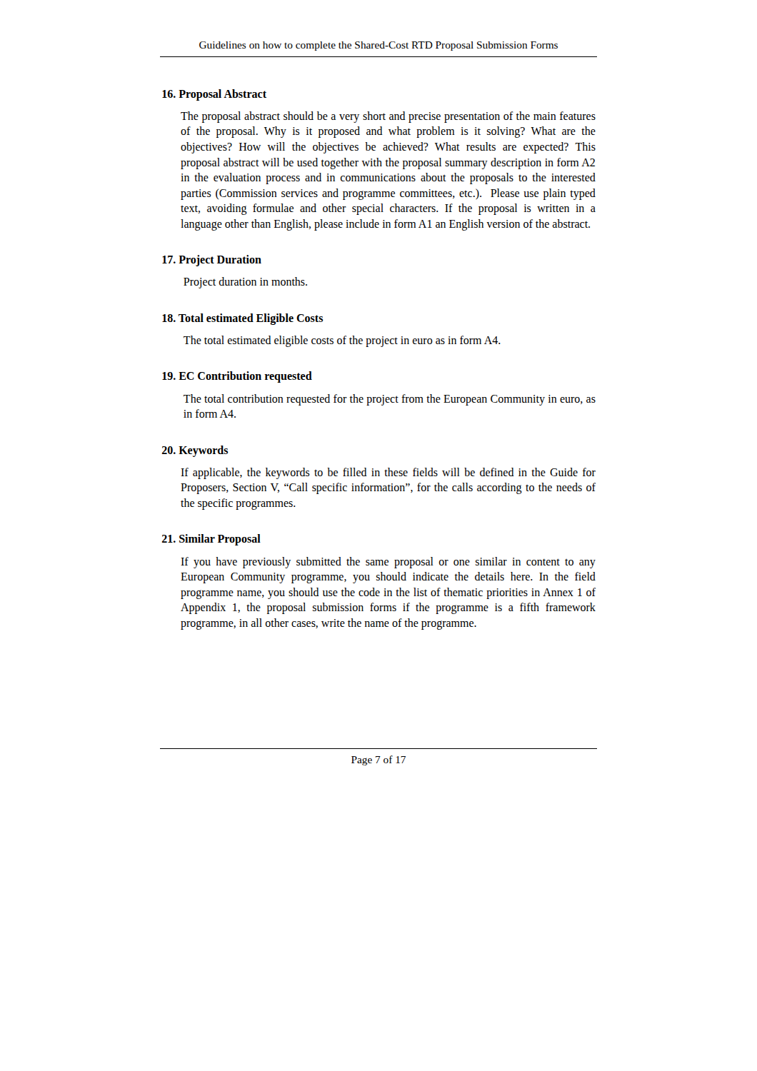Guidelines on how to complete the Shared-Cost RTD Proposal Submission Forms
16. Proposal Abstract
The proposal abstract should be a very short and precise presentation of the main features of the proposal. Why is it proposed and what problem is it solving? What are the objectives? How will the objectives be achieved? What results are expected? This proposal abstract will be used together with the proposal summary description in form A2 in the evaluation process and in communications about the proposals to the interested parties (Commission services and programme committees, etc.). Please use plain typed text, avoiding formulae and other special characters. If the proposal is written in a language other than English, please include in form A1 an English version of the abstract.
17. Project Duration
Project duration in months.
18. Total estimated Eligible Costs
The total estimated eligible costs of the project in euro as in form A4.
19. EC Contribution requested
The total contribution requested for the project from the European Community in euro, as in form A4.
20. Keywords
If applicable, the keywords to be filled in these fields will be defined in the Guide for Proposers, Section V, “Call specific information”, for the calls according to the needs of the specific programmes.
21. Similar Proposal
If you have previously submitted the same proposal or one similar in content to any European Community programme, you should indicate the details here. In the field programme name, you should use the code in the list of thematic priorities in Annex 1 of Appendix 1, the proposal submission forms if the programme is a fifth framework programme, in all other cases, write the name of the programme.
Page 7 of 17